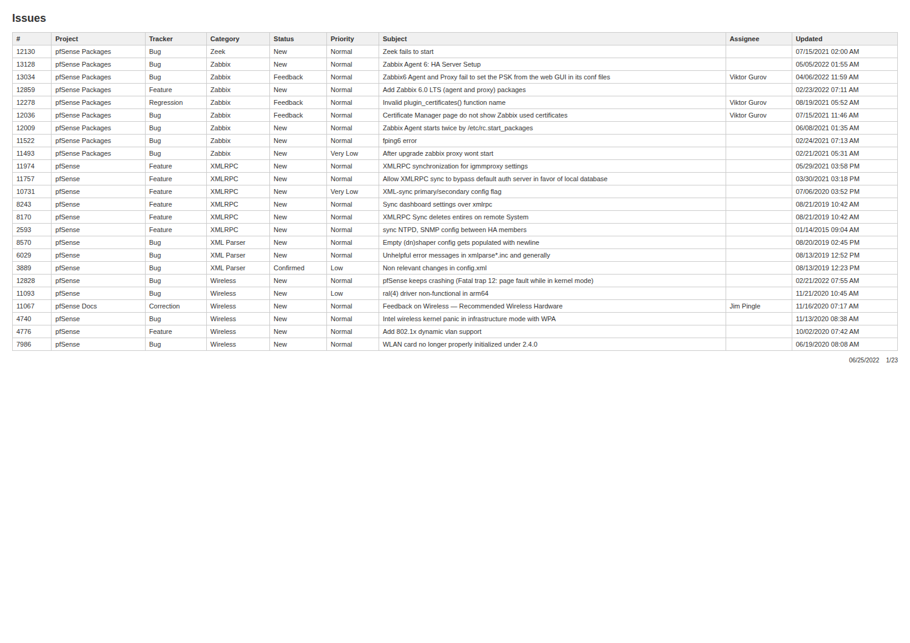Issues
| # | Project | Tracker | Category | Status | Priority | Subject | Assignee | Updated |
| --- | --- | --- | --- | --- | --- | --- | --- | --- |
| 12130 | pfSense Packages | Bug | Zeek | New | Normal | Zeek fails to start | | 07/15/2021 02:00 AM |
| 13128 | pfSense Packages | Bug | Zabbix | New | Normal | Zabbix Agent 6: HA Server Setup | | 05/05/2022 01:55 AM |
| 13034 | pfSense Packages | Bug | Zabbix | Feedback | Normal | Zabbix6 Agent and Proxy fail to set the PSK from the web GUI in its conf files | Viktor Gurov | 04/06/2022 11:59 AM |
| 12859 | pfSense Packages | Feature | Zabbix | New | Normal | Add Zabbix 6.0 LTS (agent and proxy) packages | | 02/23/2022 07:11 AM |
| 12278 | pfSense Packages | Regression | Zabbix | Feedback | Normal | Invalid plugin_certificates() function name | Viktor Gurov | 08/19/2021 05:52 AM |
| 12036 | pfSense Packages | Bug | Zabbix | Feedback | Normal | Certificate Manager page do not show Zabbix used certificates | Viktor Gurov | 07/15/2021 11:46 AM |
| 12009 | pfSense Packages | Bug | Zabbix | New | Normal | Zabbix Agent starts twice by /etc/rc.start_packages | | 06/08/2021 01:35 AM |
| 11522 | pfSense Packages | Bug | Zabbix | New | Normal | fping6 error | | 02/24/2021 07:13 AM |
| 11493 | pfSense Packages | Bug | Zabbix | New | Very Low | After upgrade zabbix proxy wont start | | 02/21/2021 05:31 AM |
| 11974 | pfSense | Feature | XMLRPC | New | Normal | XMLRPC synchronization for igmmproxy settings | | 05/29/2021 03:58 PM |
| 11757 | pfSense | Feature | XMLRPC | New | Normal | Allow XMLRPC sync to bypass default auth server in favor of local database | | 03/30/2021 03:18 PM |
| 10731 | pfSense | Feature | XMLRPC | New | Very Low | XML-sync primary/secondary config flag | | 07/06/2020 03:52 PM |
| 8243 | pfSense | Feature | XMLRPC | New | Normal | Sync dashboard settings over xmlrpc | | 08/21/2019 10:42 AM |
| 8170 | pfSense | Feature | XMLRPC | New | Normal | XMLRPC Sync deletes entires on remote System | | 08/21/2019 10:42 AM |
| 2593 | pfSense | Feature | XMLRPC | New | Normal | sync NTPD, SNMP config between HA members | | 01/14/2015 09:04 AM |
| 8570 | pfSense | Bug | XML Parser | New | Normal | Empty (dn)shaper config gets populated with newline | | 08/20/2019 02:45 PM |
| 6029 | pfSense | Bug | XML Parser | New | Normal | Unhelpful error messages in xmlparse*.inc and generally | | 08/13/2019 12:52 PM |
| 3889 | pfSense | Bug | XML Parser | Confirmed | Low | Non relevant changes in config.xml | | 08/13/2019 12:23 PM |
| 12828 | pfSense | Bug | Wireless | New | Normal | pfSense keeps crashing (Fatal trap 12: page fault while in kernel mode) | | 02/21/2022 07:55 AM |
| 11093 | pfSense | Bug | Wireless | New | Low | ral(4) driver non-functional in arm64 | | 11/21/2020 10:45 AM |
| 11067 | pfSense Docs | Correction | Wireless | New | Normal | Feedback on Wireless — Recommended Wireless Hardware | Jim Pingle | 11/16/2020 07:17 AM |
| 4740 | pfSense | Bug | Wireless | New | Normal | Intel wireless kernel panic in infrastructure mode with WPA | | 11/13/2020 08:38 AM |
| 4776 | pfSense | Feature | Wireless | New | Normal | Add 802.1x dynamic vlan support | | 10/02/2020 07:42 AM |
| 7986 | pfSense | Bug | Wireless | New | Normal | WLAN card no longer properly initialized under 2.4.0 | | 06/19/2020 08:08 AM |
06/25/2022 1/23